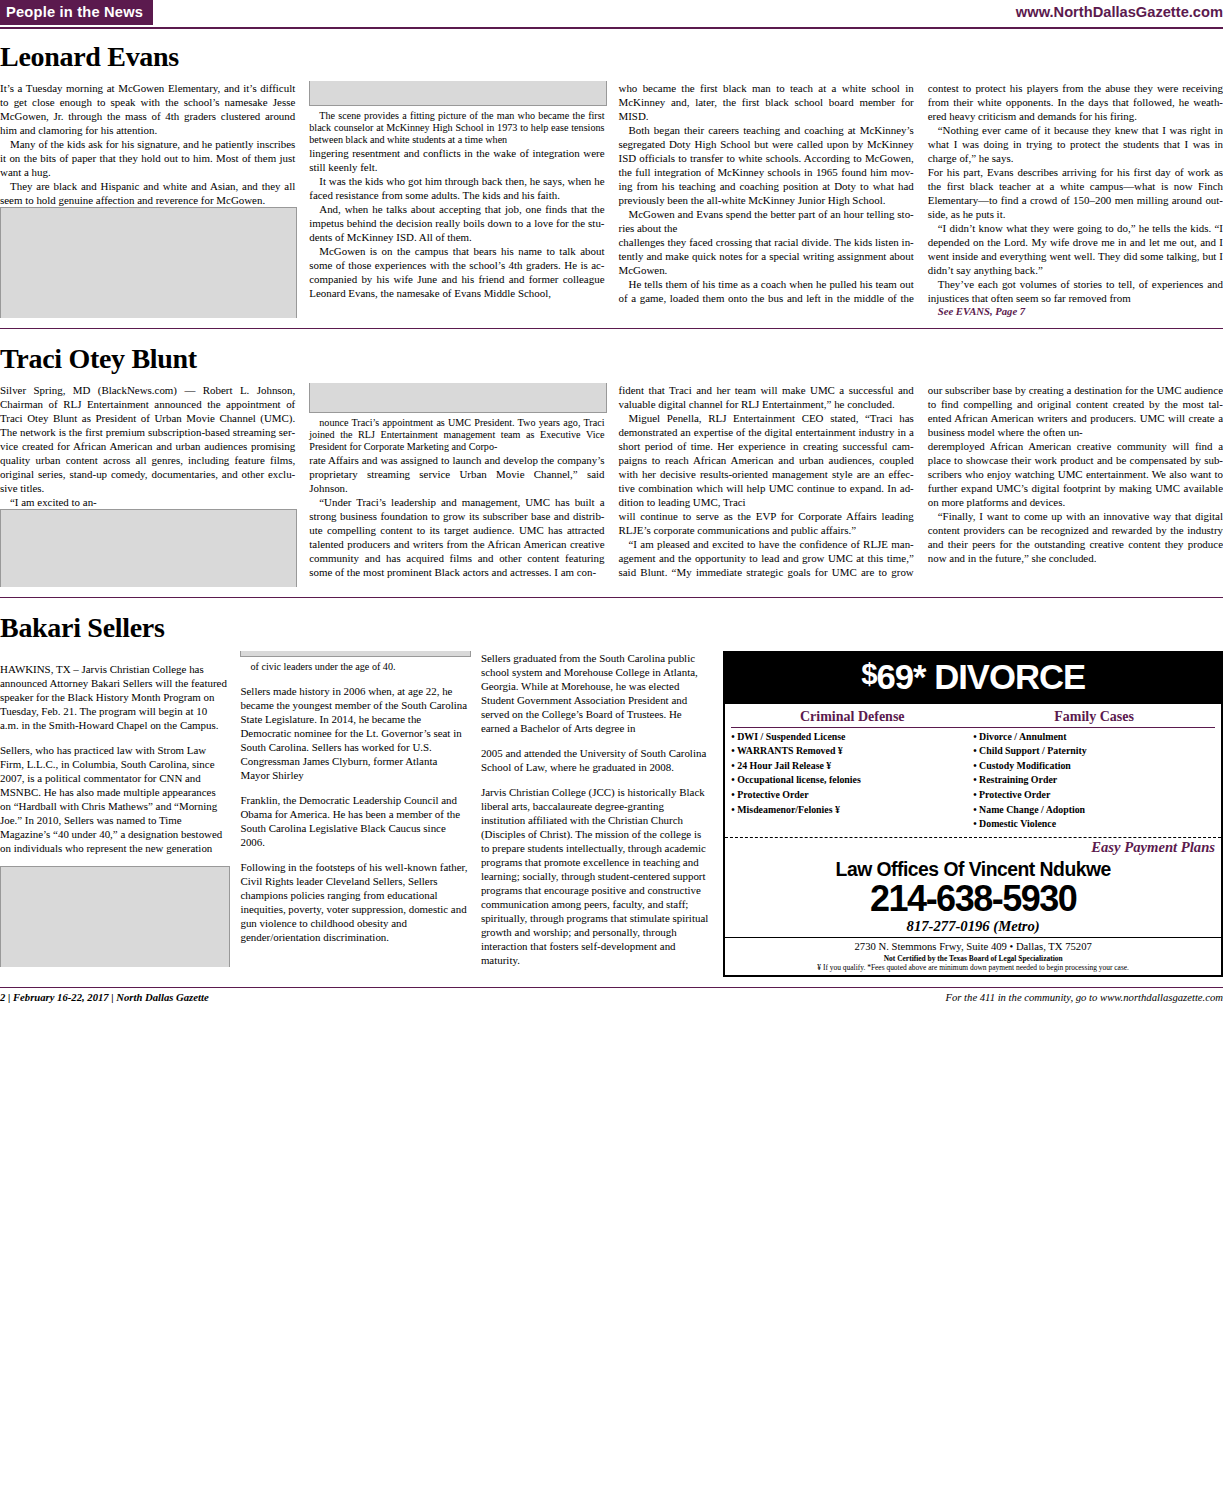People in the News
www.NorthDallasGazette.com
Leonard Evans
It’s a Tuesday morning at McGowen Elementary, and it’s difficult to get close enough to speak with the school’s namesake Jesse McGowen, Jr. through the mass of 4th graders clustered around him and clamoring for his attention.
Many of the kids ask for his signature, and he patiently inscribes it on the bits of paper that they hold out to him. Most of them just want a hug.
They are black and Hispanic and white and Asian, and they all seem to hold genuine affection and reverence for McGowen.
The scene provides a fitting picture of the man who became the first black counselor at McKinney High School in 1973 to help ease tensions between black and white students at a time when
lingering resentment and conflicts in the wake of integration were still keenly felt.
It was the kids who got him through back then, he says, when he faced resistance from some adults. The kids and his faith.
And, when he talks about accepting that job, one finds that the impetus behind the decision really boils down to a love for the students of McKinney ISD. All of them.
McGowen is on the campus that bears his name to talk about some of those experiences with the school’s 4th graders. He is accompanied by his wife June and his friend and former colleague Leonard Evans, the namesake of Evans Middle School,
who became the first black man to teach at a white school in McKinney and, later, the first black school board member for MISD.
Both began their careers teaching and coaching at McKinney’s segregated Doty High School but were called upon by McKinney ISD officials to transfer to white schools. According to McGowen, the full integration of McKinney schools in 1965 found him moving from his teaching and coaching position at Doty to what had previously been the all-white McKinney Junior High School.
McGowen and Evans spend the better part of an hour telling stories about the
challenges they faced crossing that racial divide. The kids listen intently and make quick notes for a special writing assignment about McGowen.
He tells them of his time as a coach when he pulled his team out of a game, loaded them onto the bus and left in the middle of the contest to protect his players from the abuse they were receiving from their white opponents. In the days that followed, he weathered heavy criticism and demands for his firing.
“Nothing ever came of it because they knew that I was right in what I was doing in trying to protect the students that I was in charge of,” he says.
For his part, Evans describes arriving for his first day of work as the first black teacher at a white campus—what is now Finch Elementary—to find a crowd of 150–200 men milling around outside, as he puts it.
“I didn’t know what they were going to do,” he tells the kids. “I depended on the Lord. My wife drove me in and let me out, and I went inside and everything went well. They did some talking, but I didn’t say anything back.”
They’ve each got volumes of stories to tell, of experiences and injustices that often seem so far removed from
See EVANS, Page 7
Traci Otey Blunt
Silver Spring, MD (BlackNews.com) — Robert L. Johnson, Chairman of RLJ Entertainment announced the appointment of Traci Otey Blunt as President of Urban Movie Channel (UMC). The network is the first premium subscription-based streaming service created for African American and urban audiences promising quality urban content across all genres, including feature films, original series, stand-up comedy, documentaries, and other exclusive titles.
“I am excited to an-
nounce Traci’s appointment as UMC President. Two years ago, Traci joined the RLJ Entertainment management team as Executive Vice President for Corporate Marketing and Corpo-
rate Affairs and was assigned to launch and develop the company’s proprietary streaming service Urban Movie Channel,” said Johnson.
“Under Traci’s leadership and management, UMC has built a strong business foundation to grow its subscriber base and distribute compelling content to its target audience. UMC has attracted talented producers and writers from the African American creative community and has acquired films and other content featuring some of the most prominent Black actors and actresses. I am con-
fident that Traci and her team will make UMC a successful and valuable digital channel for RLJ Entertainment,” he concluded.
Miguel Penella, RLJ Entertainment CEO stated, “Traci has demonstrated an expertise of the digital entertainment industry in a short period of time. Her experience in creating successful campaigns to reach African American and urban audiences, coupled with her decisive results-oriented management style are an effective combination which will help UMC continue to expand. In addition to leading UMC, Traci
will continue to serve as the EVP for Corporate Affairs leading RLJE’s corporate communications and public affairs.”
“I am pleased and excited to have the confidence of RLJE management and the opportunity to lead and grow UMC at this time,” said Blunt. “My immediate strategic goals for UMC are to grow our subscriber base by creating a destination for the UMC audience to find compelling and original content created by the most talented African American writers and producers. UMC will create a business model where the often un-
deremployed African American creative community will find a place to showcase their work product and be compensated by subscribers who enjoy watching UMC entertainment. We also want to further expand UMC’s digital footprint by making UMC available on more platforms and devices.
“Finally, I want to come up with an innovative way that digital content providers can be recognized and rewarded by the industry and their peers for the outstanding creative content they produce now and in the future,” she concluded.
Bakari Sellers
HAWKINS, TX – Jarvis Christian College has announced Attorney Bakari Sellers will the featured speaker for the Black History Month Program on Tuesday, Feb. 21. The program will begin at 10 a.m. in the Smith-Howard Chapel on the Campus.
Sellers, who has practiced law with Strom Law Firm, L.L.C., in Columbia, South Carolina, since 2007, is a political commentator for CNN and MSNBC. He has also made multiple appearances on “Hardball with Chris Mathews” and “Morning Joe.” In 2010, Sellers was named to Time Magazine’s “40 under 40,” a designation bestowed on individuals who represent the new generation
of civic leaders under the age of 40.
Sellers made history in 2006 when, at age 22, he became the youngest member of the South Carolina State Legislature. In 2014, he became the Democratic nominee for the Lt. Governor’s seat in South Carolina. Sellers has worked for U.S. Congressman James Clyburn, former Atlanta Mayor Shirley
Franklin, the Democratic Leadership Council and Obama for America. He has been a member of the South Carolina Legislative Black Caucus since 2006.
Following in the footsteps of his well-known father, Civil Rights leader Cleveland Sellers, Sellers champions policies ranging from educational inequities, poverty, voter suppression, domestic and gun violence to childhood obesity and gender/orientation discrimination.
Sellers graduated from the South Carolina public school system and Morehouse College in Atlanta, Georgia. While at Morehouse, he was elected Student Government Association President and served on the College’s Board of Trustees. He earned a Bachelor of Arts degree in
2005 and attended the University of South Carolina School of Law, where he graduated in 2008.
Jarvis Christian College (JCC) is historically Black liberal arts, baccalaureate degree-granting institution affiliated with the Christian Church (Disciples of Christ). The mission of the college is to prepare students intellectually, through academic programs that promote excellence in teaching and learning; socially, through student-centered support programs that encourage positive and constructive communication among peers, faculty, and staff; spiritually, through programs that stimulate spiritual growth and worship; and personally, through interaction that fosters self-development and maturity.
$69* DIVORCE
Criminal Defense
• DWI / Suspended License
• WARRANTS Removed ¥
• 24 Hour Jail Release ¥
• Occupational license, felonies
• Protective Order
• Misdeamenor/Felonies ¥
Family Cases
• Divorce / Annulment
• Child Support / Paternity
• Custody Modification
• Restraining Order
• Protective Order
• Name Change / Adoption
• Domestic Violence
Easy Payment Plans
Law Offices Of Vincent Ndukwe
214-638-5930
817-277-0196 (Metro)
2730 N. Stemmons Frwy, Suite 409 • Dallas, TX 75207
Not Certified by the Texas Board of Legal Specialization
¥ If you qualify. *Fees quoted above are minimum down payment needed to begin processing your case.
2 | February 16-22, 2017 | North Dallas Gazette
For the 411 in the community, go to www.northdallasgazette.com